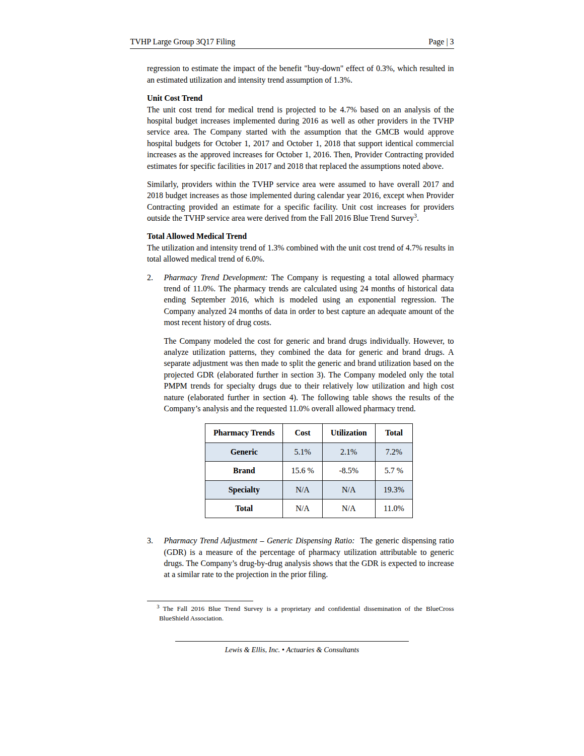TVHP Large Group 3Q17 Filing Page | 3
regression to estimate the impact of the benefit "buy-down" effect of 0.3%, which resulted in an estimated utilization and intensity trend assumption of 1.3%.
Unit Cost Trend
The unit cost trend for medical trend is projected to be 4.7% based on an analysis of the hospital budget increases implemented during 2016 as well as other providers in the TVHP service area. The Company started with the assumption that the GMCB would approve hospital budgets for October 1, 2017 and October 1, 2018 that support identical commercial increases as the approved increases for October 1, 2016. Then, Provider Contracting provided estimates for specific facilities in 2017 and 2018 that replaced the assumptions noted above.
Similarly, providers within the TVHP service area were assumed to have overall 2017 and 2018 budget increases as those implemented during calendar year 2016, except when Provider Contracting provided an estimate for a specific facility. Unit cost increases for providers outside the TVHP service area were derived from the Fall 2016 Blue Trend Survey3.
Total Allowed Medical Trend
The utilization and intensity trend of 1.3% combined with the unit cost trend of 4.7% results in total allowed medical trend of 6.0%.
2.
Pharmacy Trend Development: The Company is requesting a total allowed pharmacy trend of 11.0%. The pharmacy trends are calculated using 24 months of historical data ending September 2016, which is modeled using an exponential regression. The Company analyzed 24 months of data in order to best capture an adequate amount of the most recent history of drug costs.
The Company modeled the cost for generic and brand drugs individually. However, to analyze utilization patterns, they combined the data for generic and brand drugs. A separate adjustment was then made to split the generic and brand utilization based on the projected GDR (elaborated further in section 3). The Company modeled only the total PMPM trends for specialty drugs due to their relatively low utilization and high cost nature (elaborated further in section 4). The following table shows the results of the Company’s analysis and the requested 11.0% overall allowed pharmacy trend.
| Pharmacy Trends | Cost | Utilization | Total |
| --- | --- | --- | --- |
| Generic | 5.1% | 2.1% | 7.2% |
| Brand | 15.6 % | -8.5% | 5.7 % |
| Specialty | N/A | N/A | 19.3% |
| Total | N/A | N/A | 11.0% |
3.
Pharmacy Trend Adjustment – Generic Dispensing Ratio: The generic dispensing ratio (GDR) is a measure of the percentage of pharmacy utilization attributable to generic drugs. The Company’s drug-by-drug analysis shows that the GDR is expected to increase at a similar rate to the projection in the prior filing.
3 The Fall 2016 Blue Trend Survey is a proprietary and confidential dissemination of the BlueCross BlueShield Association.
Lewis & Ellis, Inc. • Actuaries & Consultants